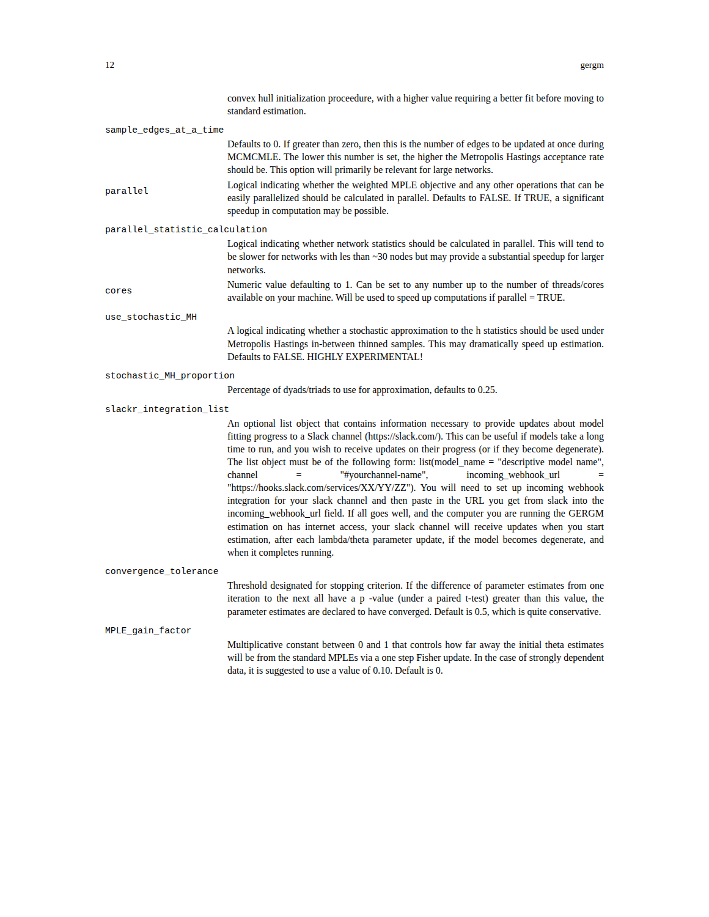12 gergm
convex hull initialization proceedure, with a higher value requiring a better fit before moving to standard estimation.
sample_edges_at_a_time
Defaults to 0. If greater than zero, then this is the number of edges to be updated at once during MCMCMLE. The lower this number is set, the higher the Metropolis Hastings acceptance rate should be. This option will primarily be relevant for large networks.
parallel
Logical indicating whether the weighted MPLE objective and any other operations that can be easily parallelized should be calculated in parallel. Defaults to FALSE. If TRUE, a significant speedup in computation may be possible.
parallel_statistic_calculation
Logical indicating whether network statistics should be calculated in parallel. This will tend to be slower for networks with les than ~30 nodes but may provide a substantial speedup for larger networks.
cores
Numeric value defaulting to 1. Can be set to any number up to the number of threads/cores available on your machine. Will be used to speed up computations if parallel = TRUE.
use_stochastic_MH
A logical indicating whether a stochastic approximation to the h statistics should be used under Metropolis Hastings in-between thinned samples. This may dramatically speed up estimation. Defaults to FALSE. HIGHLY EXPERIMENTAL!
stochastic_MH_proportion
Percentage of dyads/triads to use for approximation, defaults to 0.25.
slackr_integration_list
An optional list object that contains information necessary to provide updates about model fitting progress to a Slack channel (https://slack.com/). This can be useful if models take a long time to run, and you wish to receive updates on their progress (or if they become degenerate). The list object must be of the following form: list(model_name = "descriptive model name", channel = "#yourchannel-name", incoming_webhook_url = "https://hooks.slack.com/services/XX/YY/ZZ"). You will need to set up incoming webhook integration for your slack channel and then paste in the URL you get from slack into the incoming_webhook_url field. If all goes well, and the computer you are running the GERGM estimation on has internet access, your slack channel will receive updates when you start estimation, after each lambda/theta parameter update, if the model becomes degenerate, and when it completes running.
convergence_tolerance
Threshold designated for stopping criterion. If the difference of parameter estimates from one iteration to the next all have a p -value (under a paired t-test) greater than this value, the parameter estimates are declared to have converged. Default is 0.5, which is quite conservative.
MPLE_gain_factor
Multiplicative constant between 0 and 1 that controls how far away the initial theta estimates will be from the standard MPLEs via a one step Fisher update. In the case of strongly dependent data, it is suggested to use a value of 0.10. Default is 0.